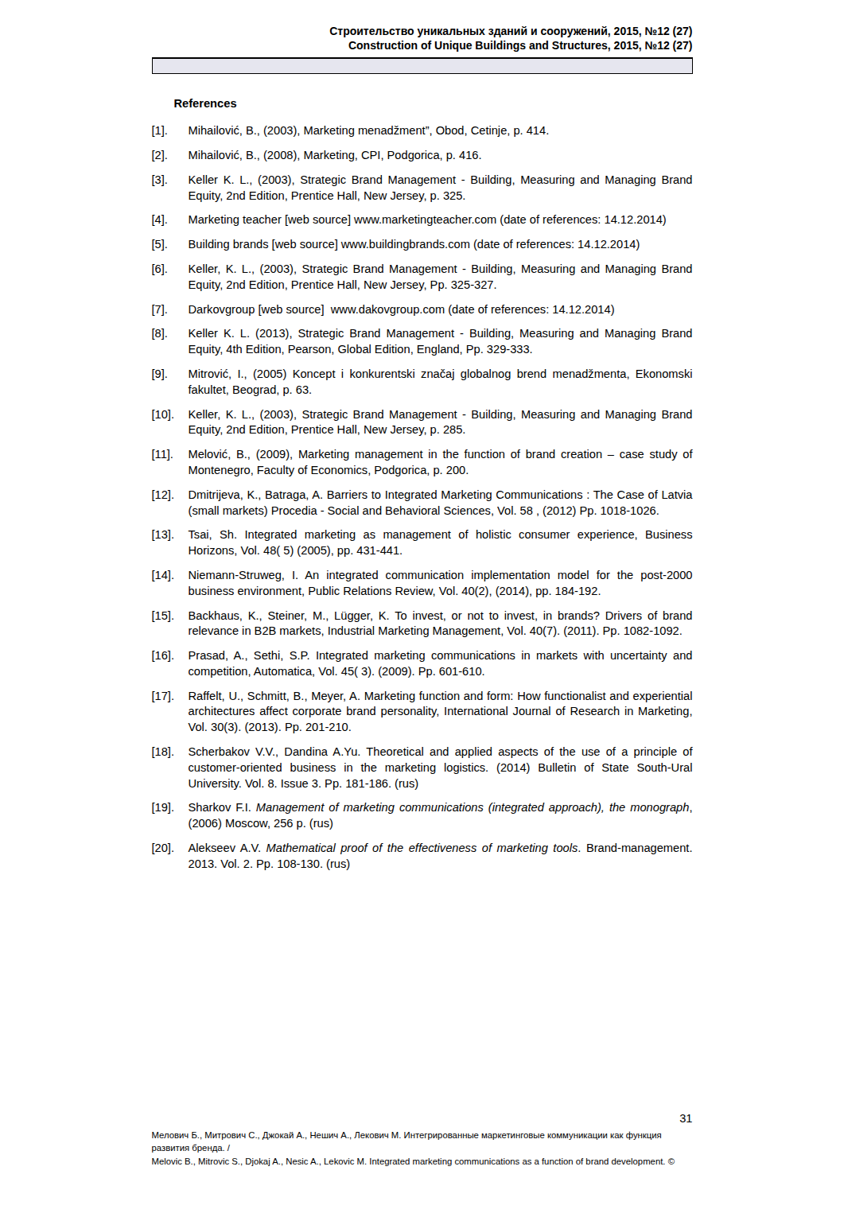Строительство уникальных зданий и сооружений, 2015, №12 (27)
Construction of Unique Buildings and Structures, 2015, №12 (27)
References
[1]. Mihailović, B., (2003), Marketing menadžment”, Obod, Cetinje, p. 414.
[2]. Mihailović, B., (2008), Marketing, CPI, Podgorica, p. 416.
[3]. Keller K. L., (2003), Strategic Brand Management - Building, Measuring and Managing Brand Equity, 2nd Edition, Prentice Hall, New Jersey, p. 325.
[4]. Marketing teacher [web source] www.marketingteacher.com (date of references: 14.12.2014)
[5]. Building brands [web source] www.buildingbrands.com (date of references: 14.12.2014)
[6]. Keller, K. L., (2003), Strategic Brand Management - Building, Measuring and Managing Brand Equity, 2nd Edition, Prentice Hall, New Jersey, Pp. 325-327.
[7]. Darkovgroup [web source] www.dakovgroup.com (date of references: 14.12.2014)
[8]. Keller K. L. (2013), Strategic Brand Management - Building, Measuring and Managing Brand Equity, 4th Edition, Pearson, Global Edition, England, Pp. 329-333.
[9]. Mitrović, I., (2005) Koncept i konkurentski značaj globalnog brend menadžmenta, Ekonomski fakultet, Beograd, p. 63.
[10]. Keller, K. L., (2003), Strategic Brand Management - Building, Measuring and Managing Brand Equity, 2nd Edition, Prentice Hall, New Jersey, p. 285.
[11]. Melović, B., (2009), Marketing management in the function of brand creation – case study of Montenegro, Faculty of Economics, Podgorica, p. 200.
[12]. Dmitrijeva, K., Batraga, A. Barriers to Integrated Marketing Communications : The Case of Latvia (small markets) Procedia - Social and Behavioral Sciences, Vol. 58 , (2012) Pp. 1018-1026.
[13]. Tsai, Sh. Integrated marketing as management of holistic consumer experience, Business Horizons, Vol. 48( 5) (2005), pp. 431-441.
[14]. Niemann-Struweg, I. An integrated communication implementation model for the post-2000 business environment, Public Relations Review, Vol. 40(2), (2014), pp. 184-192.
[15]. Backhaus, K., Steiner, M., Lügger, K. To invest, or not to invest, in brands? Drivers of brand relevance in B2B markets, Industrial Marketing Management, Vol. 40(7). (2011). Pp. 1082-1092.
[16]. Prasad, A., Sethi, S.P. Integrated marketing communications in markets with uncertainty and competition, Automatica, Vol. 45( 3). (2009). Pp. 601-610.
[17]. Raffelt, U., Schmitt, B., Meyer, A. Marketing function and form: How functionalist and experiential architectures affect corporate brand personality, International Journal of Research in Marketing, Vol. 30(3). (2013). Pp. 201-210.
[18]. Scherbakov V.V., Dandina A.Yu. Theoretical and applied aspects of the use of a principle of customer-oriented business in the marketing logistics. (2014) Bulletin of State South-Ural University. Vol. 8. Issue 3. Pp. 181-186. (rus)
[19]. Sharkov F.I. Management of marketing communications (integrated approach), the monograph, (2006) Moscow, 256 p. (rus)
[20]. Alekseev A.V. Mathematical proof of the effectiveness of marketing tools. Brand-management. 2013. Vol. 2. Pp. 108-130. (rus)
31
Мелович Б., Митрович С., Джокай А., Нешич А., Лекович М. Интегрированные маркетинговые коммуникации как функция развития бренда. /
Melovic B., Mitrovic S., Djokaj A., Nesic A., Lekovic M. Integrated marketing communications as a function of brand development. ©